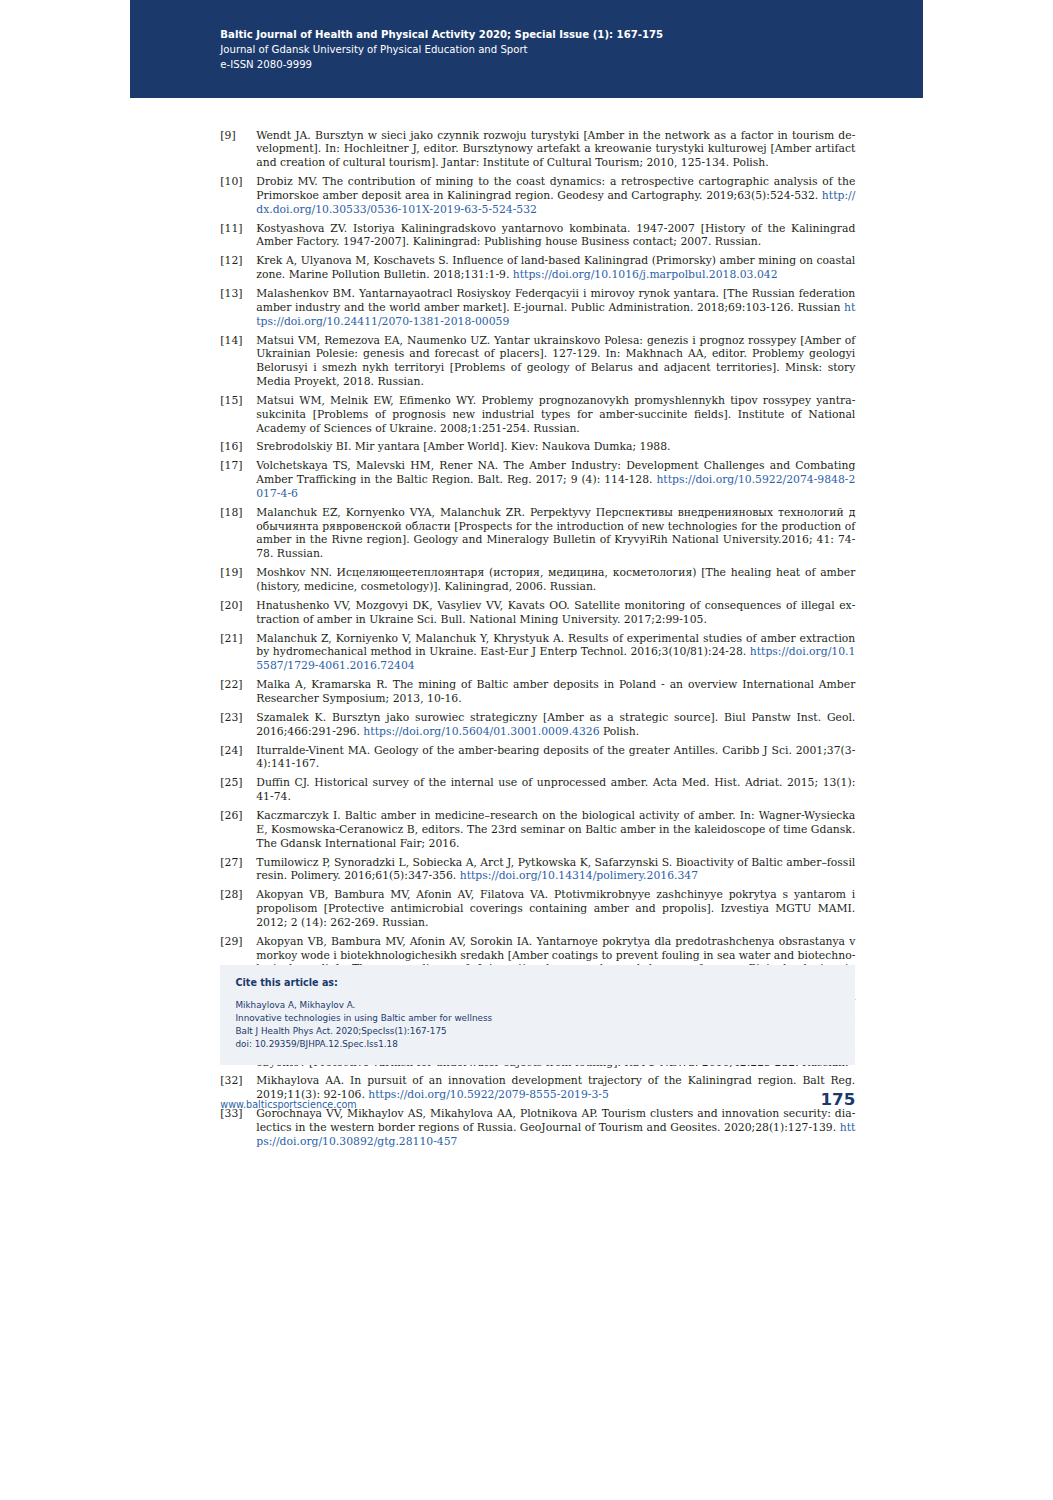Baltic Journal of Health and Physical Activity 2020; Special Issue (1): 167-175
Journal of Gdansk University of Physical Education and Sport
e-ISSN 2080-9999
[9] Wendt JA. Bursztyn w sieci jako czynnik rozwoju turystyki [Amber in the network as a factor in tourism development]. In: Hochleitner J, editor. Bursztynowy artefakt a kreowanie turystyki kulturowej [Amber artifact and creation of cultural tourism]. Jantar: Institute of Cultural Tourism; 2010, 125-134. Polish.
[10] Drobiz MV. The contribution of mining to the coast dynamics: a retrospective cartographic analysis of the Primorskoe amber deposit area in Kaliningrad region. Geodesy and Cartography. 2019;63(5):524-532. http://dx.doi.org/10.30533/0536-101X-2019-63-5-524-532
[11] Kostyashova ZV. Istoriya Kaliningradskovo yantarnovo kombinata. 1947-2007 [History of the Kaliningrad Amber Factory. 1947-2007]. Kaliningrad: Publishing house Business contact; 2007. Russian.
[12] Krek A, Ulyanova M, Koschavets S. Influence of land-based Kaliningrad (Primorsky) amber mining on coastal zone. Marine Pollution Bulletin. 2018;131:1-9. https://doi.org/10.1016/j.marpolbul.2018.03.042
[13] Malashenkov BM. Yantarnayaotracl Rosiyskoy Federqacyii i mirovoy rynok yantara. [The Russian federation amber industry and the world amber market]. E-journal. Public Administration. 2018;69:103-126. Russian https://doi.org/10.24411/2070-1381-2018-00059
[14] Matsui VM, Remezova EA, Naumenko UZ. Yantar ukrainskovo Polesa: genezis i prognoz rossypey [Amber of Ukrainian Polesie: genesis and forecast of placers]. 127-129. In: Makhnach AA, editor. Problemy geologyi Belorusyi i smezh nykh territoryi [Problems of geology of Belarus and adjacent territories]. Minsk: story Media Proyekt, 2018. Russian.
[15] Matsui WM, Melnik EW, Efimenko WY. Problemy prognozanovykh promyshlennykh tipov rossypey yantra-sukcinita [Problems of prognosis new industrial types for amber-succinite fields]. Institute of National Academy of Sciences of Ukraine. 2008;1:251-254. Russian.
[16] Srebrodolskiy BI. Mir yantara [Amber World]. Kiev: Naukova Dumka; 1988.
[17] Volchetskaya TS, Malevski HM, Rener NA. The Amber Industry: Development Challenges and Combating Amber Trafficking in the Baltic Region. Balt. Reg. 2017; 9 (4): 114-128. https://doi.org/10.5922/2074-9848-2017-4-6
[18] Malanchuk EZ, Kornyenko VYA, Malanchuk ZR. Perpektyvy Перспективы внедренияновых технологий д обычиянта рявровенской области [Prospects for the introduction of new technologies for the production of amber in the Rivne region]. Geology and Mineralogy Bulletin of KryvyiRih National University.2016; 41: 74-78. Russian.
[19] Moshkov NN. Исцеляющеетеплоянтаря (история, медицина, косметология) [The healing heat of amber (history, medicine, cosmetology)]. Kaliningrad, 2006. Russian.
[20] Hnatushenko VV, Mozgovyi DK, Vasyliev VV, Kavats OO. Satellite monitoring of consequences of illegal extraction of amber in Ukraine Sci. Bull. National Mining University. 2017;2:99-105.
[21] Malanchuk Z, Korniyenko V, Malanchuk Y, Khrystyuk A. Results of experimental studies of amber extraction by hydromechanical method in Ukraine. East-Eur J Enterp Technol. 2016;3(10/81):24-28. https://doi.org/10.15587/1729-4061.2016.72404
[22] Malka A, Kramarska R. The mining of Baltic amber deposits in Poland - an overview International Amber Researcher Symposium; 2013, 10-16.
[23] Szamalek K. Bursztyn jako surowiec strategiczny [Amber as a strategic source]. Biul Panstw Inst. Geol. 2016;466:291-296. https://doi.org/10.5604/01.3001.0009.4326 Polish.
[24] Iturralde-Vinent MA. Geology of the amber-bearing deposits of the greater Antilles. Caribb J Sci. 2001;37(3-4):141-167.
[25] Duffin CJ. Historical survey of the internal use of unprocessed amber. Acta Med. Hist. Adriat. 2015; 13(1): 41-74.
[26] Kaczmarczyk I. Baltic amber in medicine–research on the biological activity of amber. In: Wagner-Wysiecka E, Kosmowska-Ceranowicz B, editors. The 23rd seminar on Baltic amber in the kaleidoscope of time Gdansk. The Gdansk International Fair; 2016.
[27] Tumilowicz P, Synoradzki L, Sobiecka A, Arct J, Pytkowska K, Safarzynski S. Bioactivity of Baltic amber–fossil resin. Polimery. 2016;61(5):347-356. https://doi.org/10.14314/polimery.2016.347
[28] Akopyan VB, Bambura MV, Afonin AV, Filatova VA. Ptotivmikrobnyye zashchinyye pokrytya s yantarom i propolisom [Protective antimicrobial coverings containing amber and propolis]. Izvestiya MGTU MAMI. 2012; 2 (14): 262-269. Russian.
[29] Akopyan VB, Bambura MV, Afonin AV, Sorokin IA. Yantarnoye pokrytya dla predotrashchenya obsrastanya v morkoy wode i biotekhnologichesikh sredakh [Amber coatings to prevent fouling in sea water and biotechnological media]. The proceedings of International research workshop conference Biotechnologies in Comprehensive Regional Development, March 15-17, 2016. Russian.
[30] Akopyan VB, Bambura MV, Dudoragin ES, Kurbatov DG. icpolzovanye yantarnykh pokrytyi dla zashchity medicinskikh izdelyi]. The proceedings of International research workshop conference Biotechnologies in Comprehensive Regional Development, March 15-17, 2016. Russian.
[31] Sorokin IA, Akopyan VB, Bambura MV, Bekesh SG. Zashchitnyi lakot poverkhnostyi obrastanyi podvodnykh obyektov [Protective varnish for underwater objects from fouling]. KSTU NEWS. 2016;42:225-232. Russian.
[32] Mikhaylova AA. In pursuit of an innovation development trajectory of the Kaliningrad region. Balt Reg. 2019;11(3): 92-106. https://doi.org/10.5922/2079-8555-2019-3-5
[33] Gorochnaya VV, Mikhaylov AS, Mikahylova AA, Plotnikova AP. Tourism clusters and innovation security: dialectics in the western border regions of Russia. GeoJournal of Tourism and Geosites. 2020;28(1):127-139. https://doi.org/10.30892/gtg.28110-457
Cite this article as:
Mikhaylova A, Mikhaylov A.
Innovative technologies in using Baltic amber for wellness
Balt J Health Phys Act. 2020;SpecIss(1):167-175
doi: 10.29359/BJHPA.12.Spec.Iss1.18
www.balticsportscience.com
175